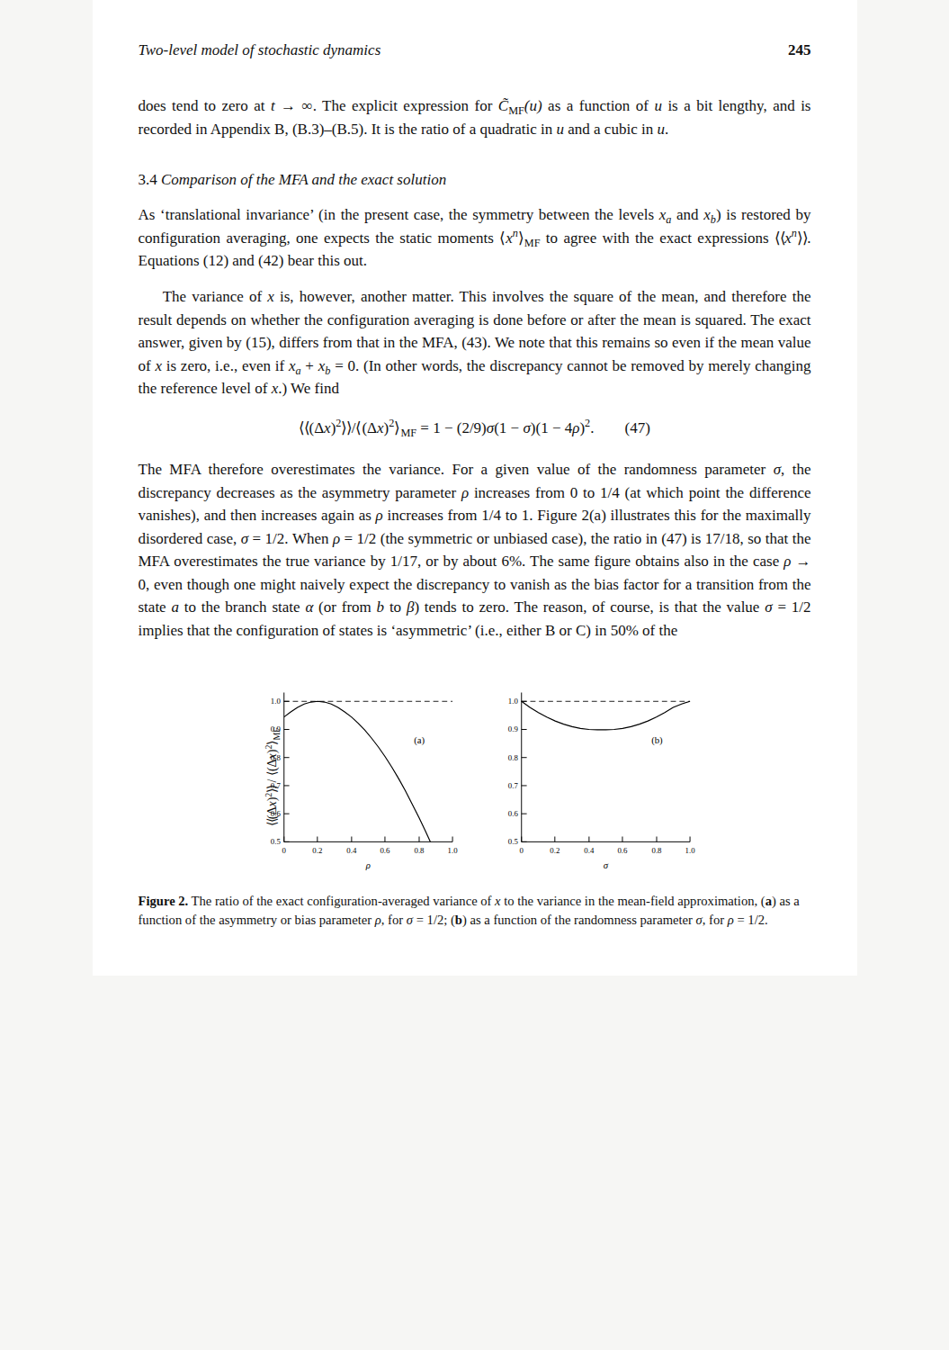Two-level model of stochastic dynamics 245
does tend to zero at t → ∞. The explicit expression for C̃MF(u) as a function of u is a bit lengthy, and is recorded in Appendix B, (B.3)–(B.5). It is the ratio of a quadratic in u and a cubic in u.
3.4 Comparison of the MFA and the exact solution
As ‘translational invariance’ (in the present case, the symmetry between the levels xa and xb) is restored by configuration averaging, one expects the static moments ⟨xn⟩MF to agree with the exact expressions ⟨⟨xn⟩⟩. Equations (12) and (42) bear this out.
The variance of x is, however, another matter. This involves the square of the mean, and therefore the result depends on whether the configuration averaging is done before or after the mean is squared. The exact answer, given by (15), differs from that in the MFA, (43). We note that this remains so even if the mean value of x is zero, i.e., even if xa + xb = 0. (In other words, the discrepancy cannot be removed by merely changing the reference level of x.) We find
⟨⟨(Δx)2⟩⟩/⟨(Δx)2⟩MF = 1 − (2/9)σ(1 − σ)(1 − 4ρ)2. (47)
The MFA therefore overestimates the variance. For a given value of the randomness parameter σ, the discrepancy decreases as the asymmetry parameter ρ increases from 0 to 1/4 (at which point the difference vanishes), and then increases again as ρ increases from 1/4 to 1. Figure 2(a) illustrates this for the maximally disordered case, σ = 1/2. When ρ = 1/2 (the symmetric or unbiased case), the ratio in (47) is 17/18, so that the MFA overestimates the true variance by 1/17, or by about 6%. The same figure obtains also in the case ρ → 0, even though one might naively expect the discrepancy to vanish as the bias factor for a transition from the state a to the branch state α (or from b to β) tends to zero. The reason, of course, is that the value σ = 1/2 implies that the configuration of states is ‘asymmetric’ (i.e., either B or C) in 50% of the
⟨⟨(Δx)2⟩⟩ / ⟨(Δx)2⟩MF 1.0 0.9 0.8 0.7 0.6 0.5 0 0.2 0.4 0.6 0.8 1.0 ρ (a)
1.0 0.9 0.8 0.7 0.6 0.5 0 0.2 0.4 0.6 0.8 1.0 σ (b)
Figure 2. The ratio of the exact configuration-averaged variance of x to the variance in the mean-field approximation, (a) as a function of the asymmetry or bias parameter ρ, for σ = 1/2; (b) as a function of the randomness parameter σ, for ρ = 1/2.